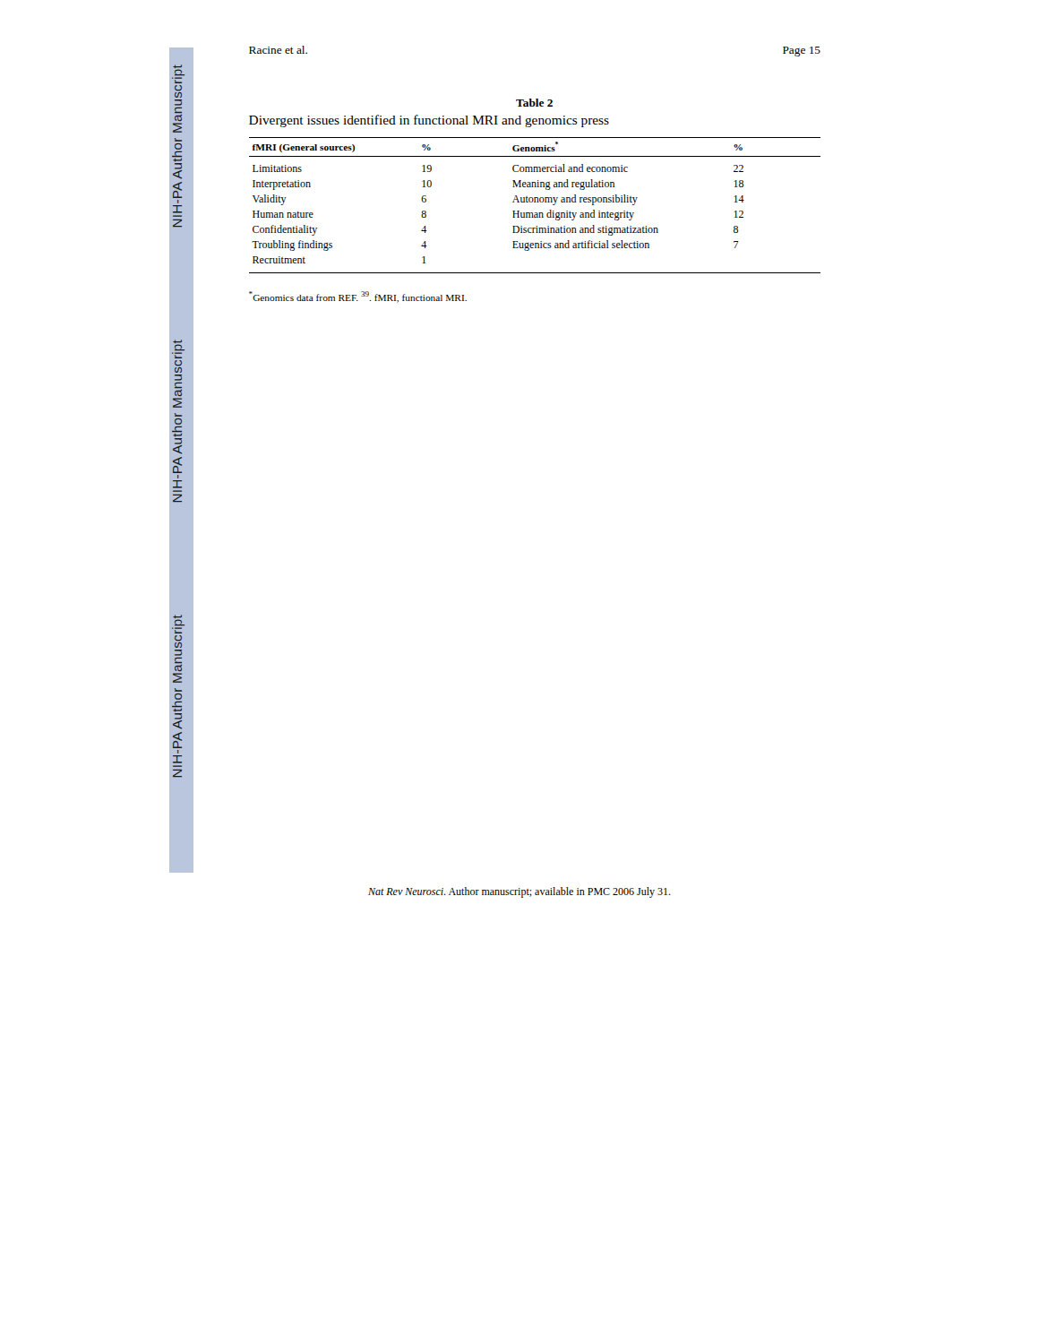NIH-PA Author Manuscript
NIH-PA Author Manuscript
NIH-PA Author Manuscript
Racine et al. Page 15
Table 2
Divergent issues identified in functional MRI and genomics press
| fMRI (General sources) | % | Genomics * | % |
| --- | --- | --- | --- |
| Limitations | 19 | Commercial and economic | 22 |
| Interpretation | 10 | Meaning and regulation | 18 |
| Validity | 6 | Autonomy and responsibility | 14 |
| Human nature | 8 | Human dignity and integrity | 12 |
| Confidentiality | 4 | Discrimination and stigmatization | 8 |
| Troubling findings | 4 | Eugenics and artificial selection | 7 |
| Recruitment | 1 | | |
*Genomics data from REF. 39. fMRI, functional MRI.
Nat Rev Neurosci. Author manuscript; available in PMC 2006 July 31.